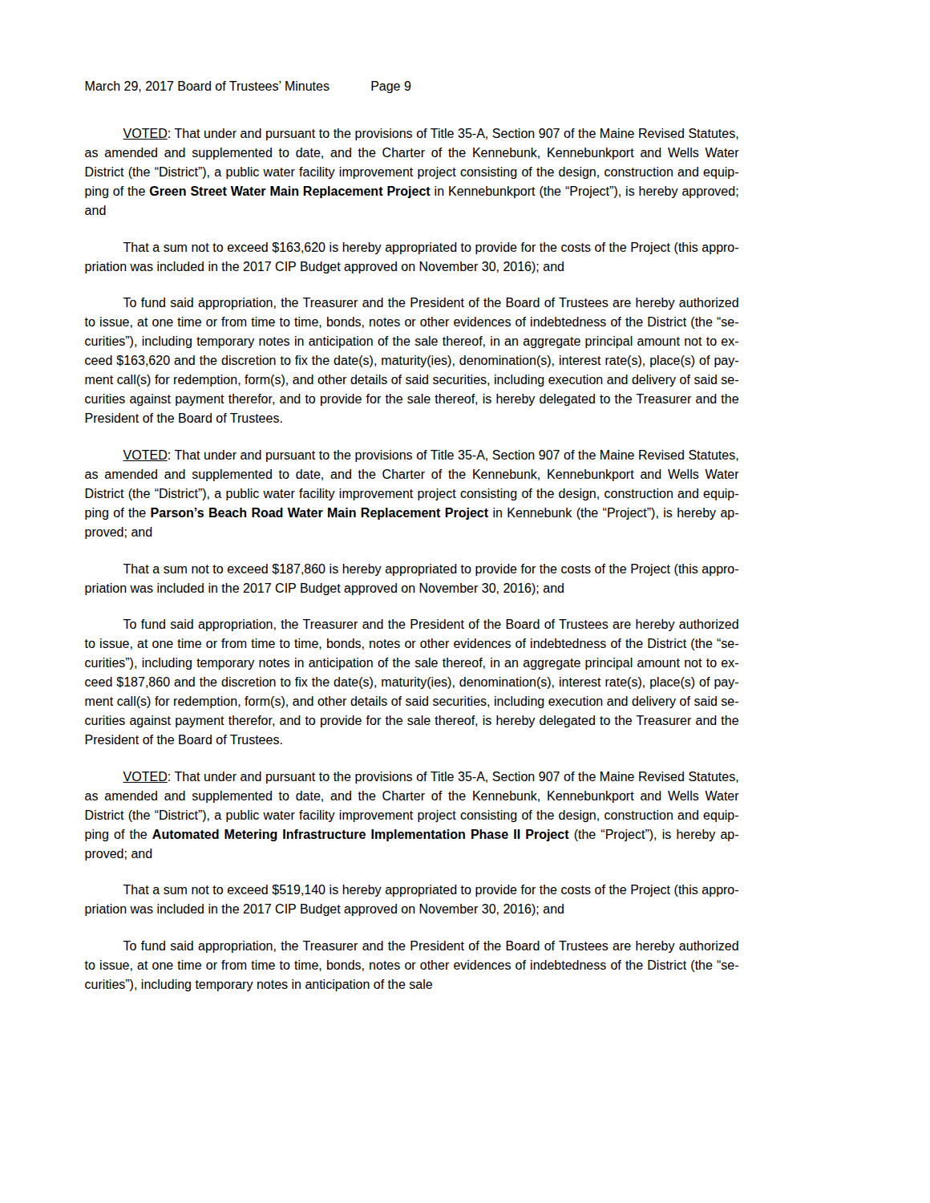March 29, 2017 Board of Trustees’ Minutes Page 9
VOTED: That under and pursuant to the provisions of Title 35-A, Section 907 of the Maine Revised Statutes, as amended and supplemented to date, and the Charter of the Kennebunk, Kennebunkport and Wells Water District (the “District”), a public water facility improvement project consisting of the design, construction and equipping of the Green Street Water Main Replacement Project in Kennebunkport (the “Project”), is hereby approved; and
That a sum not to exceed $163,620 is hereby appropriated to provide for the costs of the Project (this appropriation was included in the 2017 CIP Budget approved on November 30, 2016); and
To fund said appropriation, the Treasurer and the President of the Board of Trustees are hereby authorized to issue, at one time or from time to time, bonds, notes or other evidences of indebtedness of the District (the “securities”), including temporary notes in anticipation of the sale thereof, in an aggregate principal amount not to exceed $163,620 and the discretion to fix the date(s), maturity(ies), denomination(s), interest rate(s), place(s) of payment call(s) for redemption, form(s), and other details of said securities, including execution and delivery of said securities against payment therefor, and to provide for the sale thereof, is hereby delegated to the Treasurer and the President of the Board of Trustees.
VOTED: That under and pursuant to the provisions of Title 35-A, Section 907 of the Maine Revised Statutes, as amended and supplemented to date, and the Charter of the Kennebunk, Kennebunkport and Wells Water District (the “District”), a public water facility improvement project consisting of the design, construction and equipping of the Parson’s Beach Road Water Main Replacement Project in Kennebunk (the “Project”), is hereby approved; and
That a sum not to exceed $187,860 is hereby appropriated to provide for the costs of the Project (this appropriation was included in the 2017 CIP Budget approved on November 30, 2016); and
To fund said appropriation, the Treasurer and the President of the Board of Trustees are hereby authorized to issue, at one time or from time to time, bonds, notes or other evidences of indebtedness of the District (the “securities”), including temporary notes in anticipation of the sale thereof, in an aggregate principal amount not to exceed $187,860 and the discretion to fix the date(s), maturity(ies), denomination(s), interest rate(s), place(s) of payment call(s) for redemption, form(s), and other details of said securities, including execution and delivery of said securities against payment therefor, and to provide for the sale thereof, is hereby delegated to the Treasurer and the President of the Board of Trustees.
VOTED: That under and pursuant to the provisions of Title 35-A, Section 907 of the Maine Revised Statutes, as amended and supplemented to date, and the Charter of the Kennebunk, Kennebunkport and Wells Water District (the “District”), a public water facility improvement project consisting of the design, construction and equipping of the Automated Metering Infrastructure Implementation Phase II Project (the “Project”), is hereby approved; and
That a sum not to exceed $519,140 is hereby appropriated to provide for the costs of the Project (this appropriation was included in the 2017 CIP Budget approved on November 30, 2016); and
To fund said appropriation, the Treasurer and the President of the Board of Trustees are hereby authorized to issue, at one time or from time to time, bonds, notes or other evidences of indebtedness of the District (the “securities”), including temporary notes in anticipation of the sale